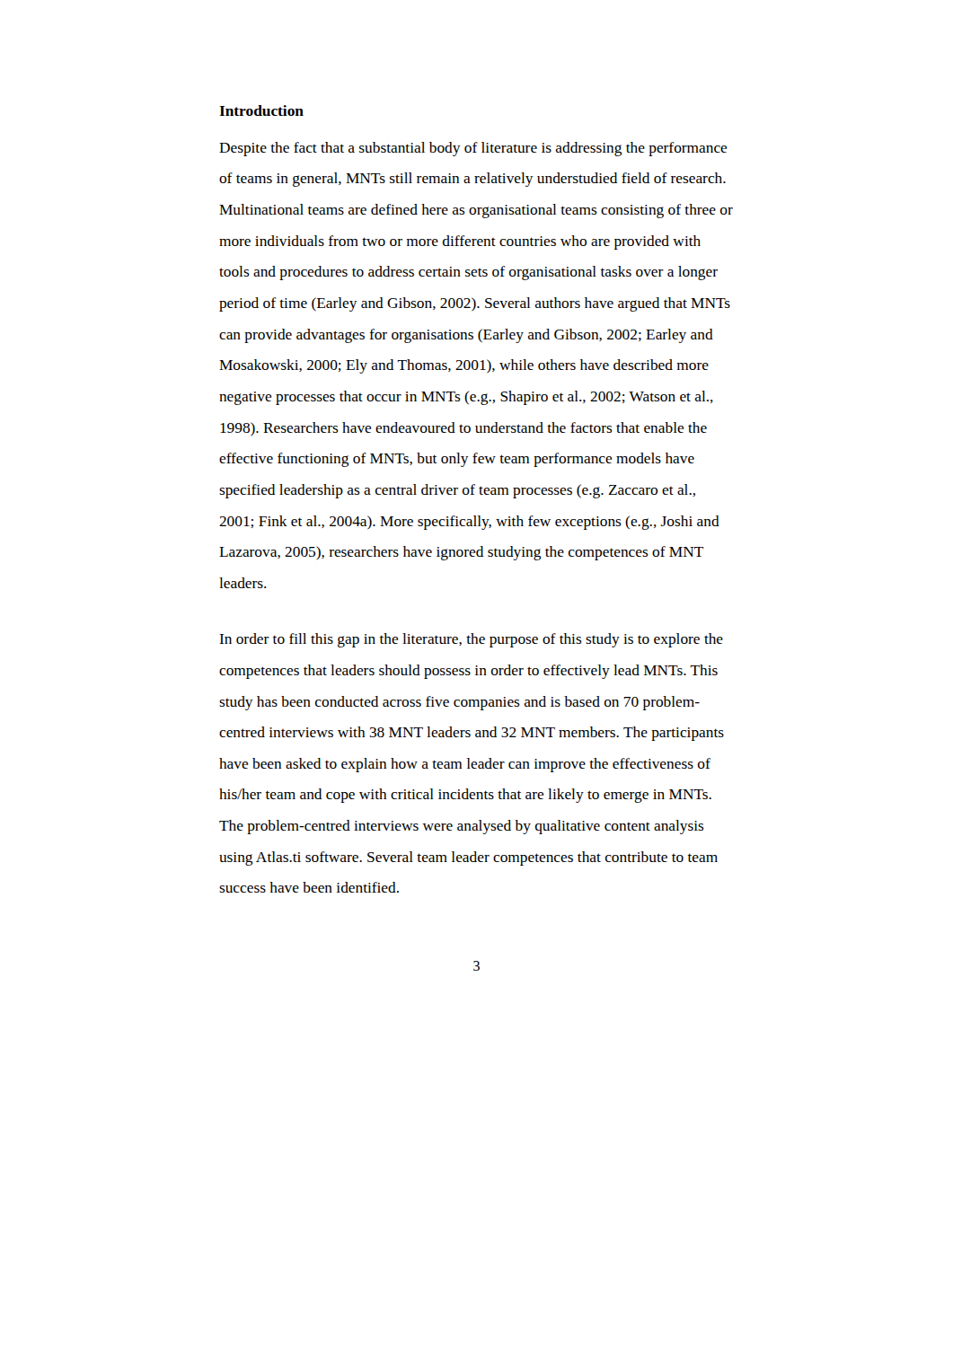Introduction
Despite the fact that a substantial body of literature is addressing the performance of teams in general, MNTs still remain a relatively understudied field of research. Multinational teams are defined here as organisational teams consisting of three or more individuals from two or more different countries who are provided with tools and procedures to address certain sets of organisational tasks over a longer period of time (Earley and Gibson, 2002). Several authors have argued that MNTs can provide advantages for organisations (Earley and Gibson, 2002; Earley and Mosakowski, 2000; Ely and Thomas, 2001), while others have described more negative processes that occur in MNTs (e.g., Shapiro et al., 2002; Watson et al., 1998). Researchers have endeavoured to understand the factors that enable the effective functioning of MNTs, but only few team performance models have specified leadership as a central driver of team processes (e.g. Zaccaro et al., 2001; Fink et al., 2004a). More specifically, with few exceptions (e.g., Joshi and Lazarova, 2005), researchers have ignored studying the competences of MNT leaders.
In order to fill this gap in the literature, the purpose of this study is to explore the competences that leaders should possess in order to effectively lead MNTs. This study has been conducted across five companies and is based on 70 problem-centred interviews with 38 MNT leaders and 32 MNT members. The participants have been asked to explain how a team leader can improve the effectiveness of his/her team and cope with critical incidents that are likely to emerge in MNTs. The problem-centred interviews were analysed by qualitative content analysis using Atlas.ti software. Several team leader competences that contribute to team success have been identified.
3